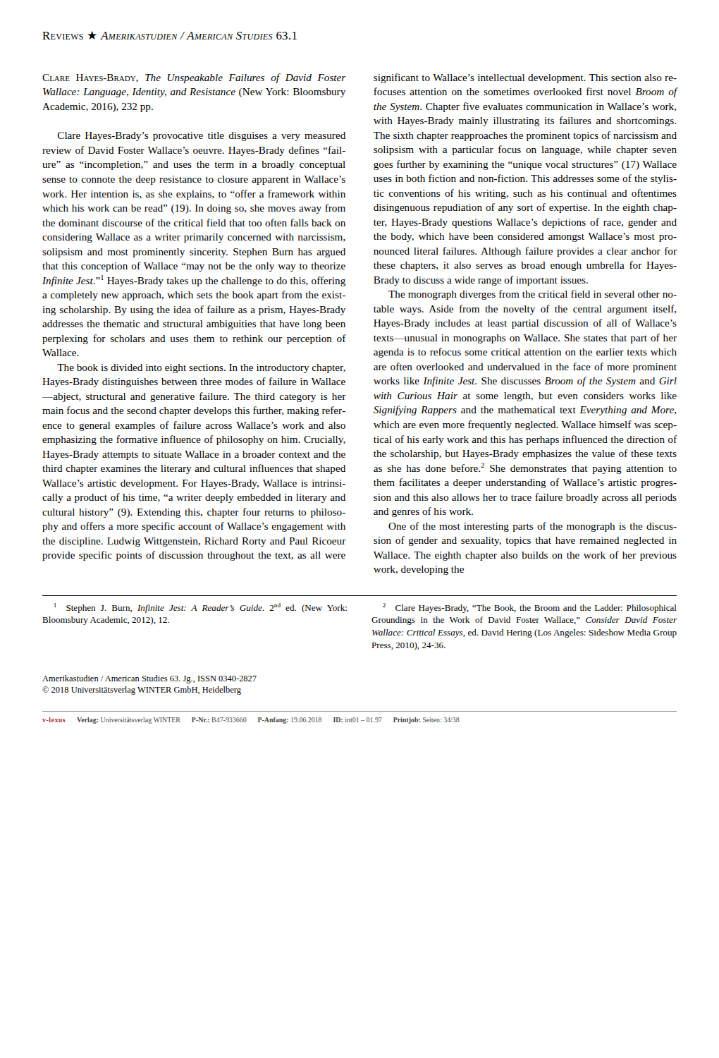Reviews ★ Amerikastudien / American Studies 63.1
Clare Hayes-Brady, The Unspeakable Failures of David Foster Wallace: Language, Identity, and Resistance (New York: Bloomsbury Academic, 2016), 232 pp.
Clare Hayes-Brady’s provocative title disguises a very measured review of David Foster Wallace’s oeuvre. Hayes-Brady defines “failure” as “incompletion,” and uses the term in a broadly conceptual sense to connote the deep resistance to closure apparent in Wallace’s work. Her intention is, as she explains, to “offer a framework within which his work can be read” (19). In doing so, she moves away from the dominant discourse of the critical field that too often falls back on considering Wallace as a writer primarily concerned with narcissism, solipsism and most prominently sincerity. Stephen Burn has argued that this conception of Wallace “may not be the only way to theorize Infinite Jest.”1 Hayes-Brady takes up the challenge to do this, offering a completely new approach, which sets the book apart from the existing scholarship. By using the idea of failure as a prism, Hayes-Brady addresses the thematic and structural ambiguities that have long been perplexing for scholars and uses them to rethink our perception of Wallace.
The book is divided into eight sections. In the introductory chapter, Hayes-Brady distinguishes between three modes of failure in Wallace—abject, structural and generative failure. The third category is her main focus and the second chapter develops this further, making reference to general examples of failure across Wallace’s work and also emphasizing the formative influence of philosophy on him. Crucially, Hayes-Brady attempts to situate Wallace in a broader context and the third chapter examines the literary and cultural influences that shaped Wallace’s artistic development. For Hayes-Brady, Wallace is intrinsically a product of his time, “a writer deeply embedded in literary and cultural history” (9). Extending this, chapter four returns to philosophy and offers a more specific account of Wallace’s engagement with the discipline. Ludwig Wittgenstein, Richard Rorty and Paul Ricoeur provide specific points of discussion throughout the text, as all were significant to Wallace’s intellectual development. This section also refocuses attention on the sometimes overlooked first novel Broom of the System. Chapter five evaluates communication in Wallace’s work, with Hayes-Brady mainly illustrating its failures and shortcomings. The sixth chapter reapproaches the prominent topics of narcissism and solipsism with a particular focus on language, while chapter seven goes further by examining the “unique vocal structures” (17) Wallace uses in both fiction and non-fiction. This addresses some of the stylistic conventions of his writing, such as his continual and oftentimes disingenuous repudiation of any sort of expertise. In the eighth chapter, Hayes-Brady questions Wallace’s depictions of race, gender and the body, which have been considered amongst Wallace’s most pronounced literal failures. Although failure provides a clear anchor for these chapters, it also serves as broad enough umbrella for Hayes-Brady to discuss a wide range of important issues.
The monograph diverges from the critical field in several other notable ways. Aside from the novelty of the central argument itself, Hayes-Brady includes at least partial discussion of all of Wallace’s texts—unusual in monographs on Wallace. She states that part of her agenda is to refocus some critical attention on the earlier texts which are often overlooked and undervalued in the face of more prominent works like Infinite Jest. She discusses Broom of the System and Girl with Curious Hair at some length, but even considers works like Signifying Rappers and the mathematical text Everything and More, which are even more frequently neglected. Wallace himself was sceptical of his early work and this has perhaps influenced the direction of the scholarship, but Hayes-Brady emphasizes the value of these texts as she has done before.2 She demonstrates that paying attention to them facilitates a deeper understanding of Wallace’s artistic progression and this also allows her to trace failure broadly across all periods and genres of his work.
One of the most interesting parts of the monograph is the discussion of gender and sexuality, topics that have remained neglected in Wallace. The eighth chapter also builds on the work of her previous work, developing the
1 Stephen J. Burn, Infinite Jest: A Reader’s Guide. 2nd ed. (New York: Bloomsbury Academic, 2012), 12.
2 Clare Hayes-Brady, “The Book, the Broom and the Ladder: Philosophical Groundings in the Work of David Foster Wallace,” Consider David Foster Wallace: Critical Essays, ed. David Hering (Los Angeles: Sideshow Media Group Press, 2010), 24-36.
Amerikastudien / American Studies 63. Jg., ISSN 0340-2827
© 2018 Universitätsverlag WINTER GmbH, Heidelberg
v-lexus Verlag: Universitätsverlag WINTER P-Nr.: B47-933660 P-Anfang: 19.06.2018 ID: int01 – 01.97 Printjob: Seiten: 34/38